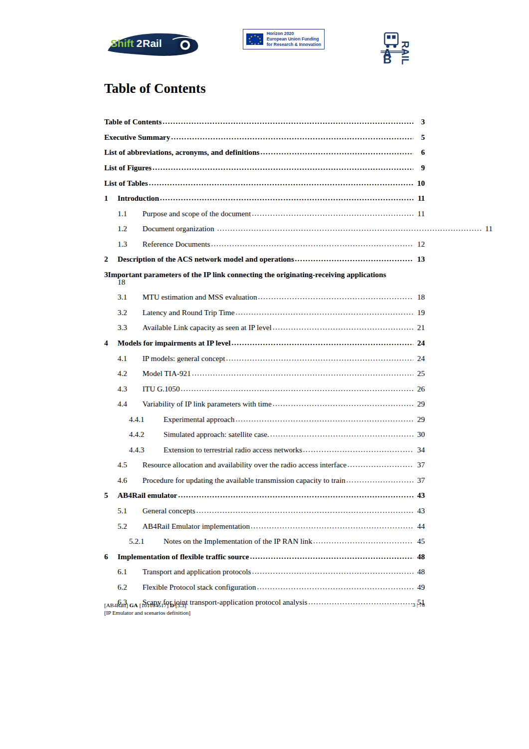Shift 2 Rail
★ ★ ★ ★ ★ ★ ★ ★ ★ ★
Horizon 2020
European Union Funding
for Research & Innovation
RAIL A B
Table of Contents
Table of Contents .................................................................................................................. 3
Executive Summary ............................................................................................................. 5
List of abbreviations, acronyms, and definitions ......................................................................... 6
List of Figures ..................................................................................................................... 9
List of Tables ..................................................................................................................... 10
1 Introduction ......................................................................................................... 11
1.1 Purpose and scope of the document .............................................................................. 11
1.2 Document organization ..................................................................................................... 11
1.3 Reference Documents ..................................................................................................... 12
2 Description of the ACS network model and operations ................................................. 13
3 Important parameters of the IP link connecting the originating-receiving applications
18
3.1 MTU estimation and MSS evaluation ........................................................................... 18
3.2 Latency and Round Trip Time ......................................................................................... 19
3.3 Available Link capacity as seen at IP level ..................................................................... 21
4 Models for impairments at IP level ................................................................................. 24
4.1 IP models: general concept ................................................................................................ 24
4.2 Model TIA-921 ................................................................................................................. 25
4.3 ITU G.1050 ................................................................................................................. 26
4.4 Variability of IP link parameters with time ..................................................................... 29
4.4.1 Experimental approach .............................................................................................. 29
4.4.2 Simulated approach: satellite case. ............................................................................. 30
4.4.3 Extension to terrestrial radio access networks ........................................................... 34
4.5 Resource allocation and availability over the radio access interface .............................. 37
4.6 Procedure for updating the available transmission capacity to train .............................. 37
5 AB4Rail emulator ................................................................................................. 43
5.1 General concepts ............................................................................................................. 43
5.2 AB4Rail Emulator implementation ................................................................................ 44
5.2.1 Notes on the Implementation of the IP RAN link ..................................................... 45
6 Implementation of flexible traffic source ....................................................................... 48
6.1 Transport and application protocols .............................................................................. 48
6.2 Flexible Protocol stack configuration ............................................................................. 49
6.3 Scapy for joint transport-application protocol analysis .................................................. 51
[AB4Rail] GA [101014517] D [3.3]
[IP Emulator and scenarios definition]
3 | 78